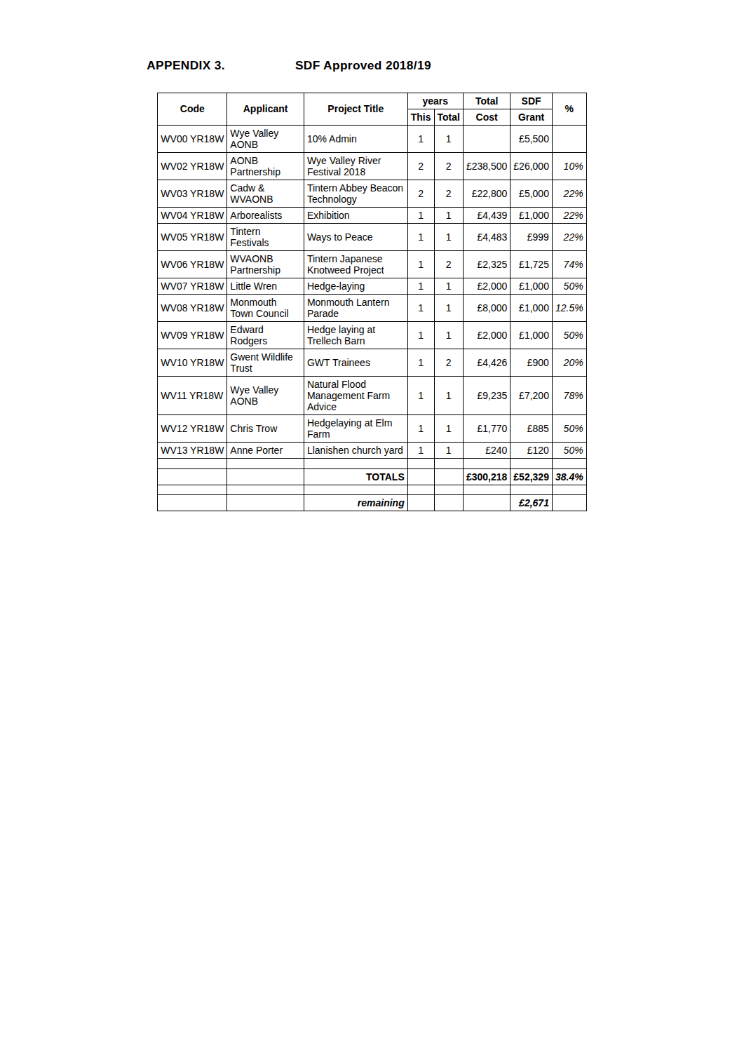APPENDIX 3. SDF Approved 2018/19
| Code | Applicant | Project Title | years | Total | SDF | % |
| --- | --- | --- | --- | --- | --- | --- |
| This | Total | Cost | Grant |
| WV00 YR18W | Wye Valley AONB | 10% Admin | 1 | 1 | | £5,500 | |
| WV02 YR18W | AONB Partnership | Wye Valley River Festival 2018 | 2 | 2 | £238,500 | £26,000 | 10% |
| WV03 YR18W | Cadw & WVAONB | Tintern Abbey Beacon Technology | 2 | 2 | £22,800 | £5,000 | 22% |
| WV04 YR18W | Arborealists | Exhibition | 1 | 1 | £4,439 | £1,000 | 22% |
| WV05 YR18W | Tintern Festivals | Ways to Peace | 1 | 1 | £4,483 | £999 | 22% |
| WV06 YR18W | WVAONB Partnership | Tintern Japanese Knotweed Project | 1 | 2 | £2,325 | £1,725 | 74% |
| WV07 YR18W | Little Wren | Hedge-laying | 1 | 1 | £2,000 | £1,000 | 50% |
| WV08 YR18W | Monmouth Town Council | Monmouth Lantern Parade | 1 | 1 | £8,000 | £1,000 | 12.5% |
| WV09 YR18W | Edward Rodgers | Hedge laying at Trellech Barn | 1 | 1 | £2,000 | £1,000 | 50% |
| WV10 YR18W | Gwent Wildlife Trust | GWT Trainees | 1 | 2 | £4,426 | £900 | 20% |
| WV11 YR18W | Wye Valley AONB | Natural Flood Management Farm Advice | 1 | 1 | £9,235 | £7,200 | 78% |
| WV12 YR18W | Chris Trow | Hedgelaying at Elm Farm | 1 | 1 | £1,770 | £885 | 50% |
| WV13 YR18W | Anne Porter | Llanishen church yard | 1 | 1 | £240 | £120 | 50% |
| | | TOTALS | | | £300,218 | £52,329 | 38.4% |
| | | remaining | | | | £2,671 | |